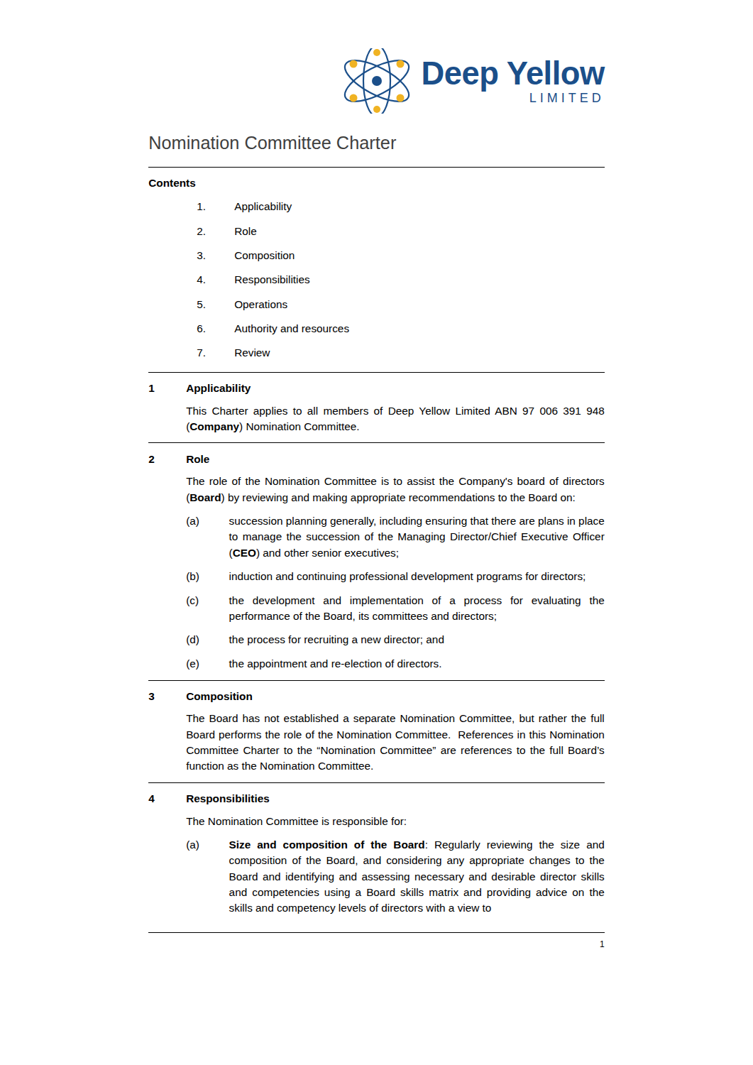Deep Yellow LIMITED
Nomination Committee Charter
Contents
1. Applicability
2. Role
3. Composition
4. Responsibilities
5. Operations
6. Authority and resources
7. Review
1 Applicability
This Charter applies to all members of Deep Yellow Limited ABN 97 006 391 948 (Company) Nomination Committee.
2 Role
The role of the Nomination Committee is to assist the Company's board of directors (Board) by reviewing and making appropriate recommendations to the Board on:
(a) succession planning generally, including ensuring that there are plans in place to manage the succession of the Managing Director/Chief Executive Officer (CEO) and other senior executives;
(b) induction and continuing professional development programs for directors;
(c) the development and implementation of a process for evaluating the performance of the Board, its committees and directors;
(d) the process for recruiting a new director; and
(e) the appointment and re-election of directors.
3 Composition
The Board has not established a separate Nomination Committee, but rather the full Board performs the role of the Nomination Committee. References in this Nomination Committee Charter to the “Nomination Committee” are references to the full Board’s function as the Nomination Committee.
4 Responsibilities
The Nomination Committee is responsible for:
(a) Size and composition of the Board: Regularly reviewing the size and composition of the Board, and considering any appropriate changes to the Board and identifying and assessing necessary and desirable director skills and competencies using a Board skills matrix and providing advice on the skills and competency levels of directors with a view to
1